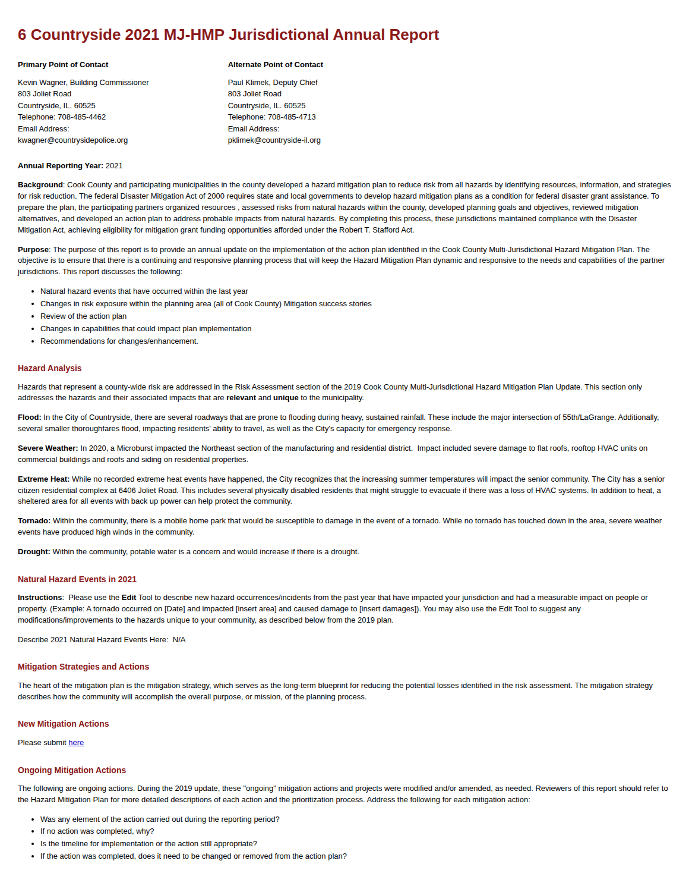6 Countryside 2021 MJ-HMP Jurisdictional Annual Report
| Primary Point of Contact | Alternate Point of Contact |
| --- | --- |
| Kevin Wagner, Building Commissioner 803 Joliet Road Countryside, IL. 60525 Telephone: 708-485-4462 Email Address: kwagner@countrysidepolice.org | Paul Klimek, Deputy Chief 803 Joliet Road Countryside, IL. 60525 Telephone: 708-485-4713 Email Address: pklimek@countryside-il.org |
Annual Reporting Year: 2021
Background: Cook County and participating municipalities in the county developed a hazard mitigation plan to reduce risk from all hazards by identifying resources, information, and strategies for risk reduction. The federal Disaster Mitigation Act of 2000 requires state and local governments to develop hazard mitigation plans as a condition for federal disaster grant assistance. To prepare the plan, the participating partners organized resources , assessed risks from natural hazards within the county, developed planning goals and objectives, reviewed mitigation alternatives, and developed an action plan to address probable impacts from natural hazards. By completing this process, these jurisdictions maintained compliance with the Disaster Mitigation Act, achieving eligibility for mitigation grant funding opportunities afforded under the Robert T. Stafford Act.
Purpose: The purpose of this report is to provide an annual update on the implementation of the action plan identified in the Cook County Multi-Jurisdictional Hazard Mitigation Plan. The objective is to ensure that there is a continuing and responsive planning process that will keep the Hazard Mitigation Plan dynamic and responsive to the needs and capabilities of the partner jurisdictions. This report discusses the following:
Natural hazard events that have occurred within the last year
Changes in risk exposure within the planning area (all of Cook County) Mitigation success stories
Review of the action plan
Changes in capabilities that could impact plan implementation
Recommendations for changes/enhancement.
Hazard Analysis
Hazards that represent a county-wide risk are addressed in the Risk Assessment section of the 2019 Cook County Multi-Jurisdictional Hazard Mitigation Plan Update. This section only addresses the hazards and their associated impacts that are relevant and unique to the municipality.
Flood: In the City of Countryside, there are several roadways that are prone to flooding during heavy, sustained rainfall. These include the major intersection of 55th/LaGrange. Additionally, several smaller thoroughfares flood, impacting residents' ability to travel, as well as the City's capacity for emergency response.
Severe Weather: In 2020, a Microburst impacted the Northeast section of the manufacturing and residential district. Impact included severe damage to flat roofs, rooftop HVAC units on commercial buildings and roofs and siding on residential properties.
Extreme Heat: While no recorded extreme heat events have happened, the City recognizes that the increasing summer temperatures will impact the senior community. The City has a senior citizen residential complex at 6406 Joliet Road. This includes several physically disabled residents that might struggle to evacuate if there was a loss of HVAC systems. In addition to heat, a sheltered area for all events with back up power can help protect the community.
Tornado: Within the community, there is a mobile home park that would be susceptible to damage in the event of a tornado. While no tornado has touched down in the area, severe weather events have produced high winds in the community.
Drought: Within the community, potable water is a concern and would increase if there is a drought.
Natural Hazard Events in 2021
Instructions: Please use the Edit Tool to describe new hazard occurrences/incidents from the past year that have impacted your jurisdiction and had a measurable impact on people or property. (Example: A tornado occurred on [Date] and impacted [insert area] and caused damage to [insert damages]). You may also use the Edit Tool to suggest any modifications/improvements to the hazards unique to your community, as described below from the 2019 plan.
Describe 2021 Natural Hazard Events Here: N/A
Mitigation Strategies and Actions
The heart of the mitigation plan is the mitigation strategy, which serves as the long-term blueprint for reducing the potential losses identified in the risk assessment. The mitigation strategy describes how the community will accomplish the overall purpose, or mission, of the planning process.
New Mitigation Actions
Please submit here
Ongoing Mitigation Actions
The following are ongoing actions. During the 2019 update, these "ongoing" mitigation actions and projects were modified and/or amended, as needed. Reviewers of this report should refer to the Hazard Mitigation Plan for more detailed descriptions of each action and the prioritization process. Address the following for each mitigation action:
Was any element of the action carried out during the reporting period?
If no action was completed, why?
Is the timeline for implementation or the action still appropriate?
If the action was completed, does it need to be changed or removed from the action plan?